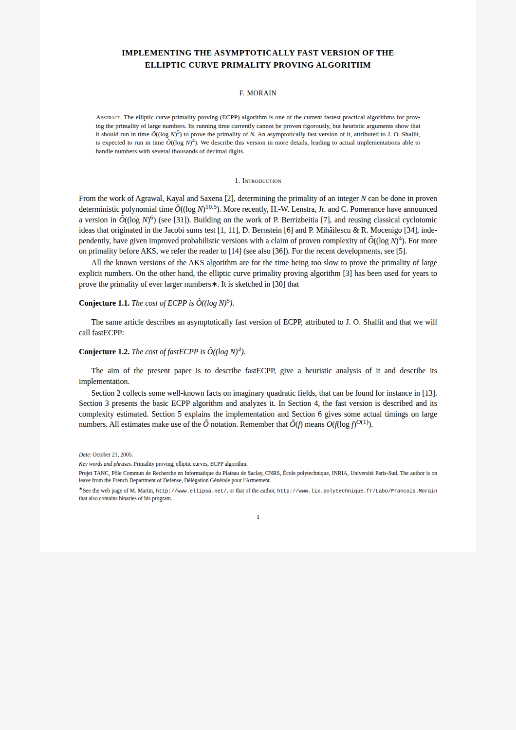Implementing the Asymptotically Fast Version of the
Elliptic Curve Primality Proving Algorithm
F. Morain
Abstract. The elliptic curve primality proving (ECPP) algorithm is one of the current fastest practical algorithms for proving the primality of large numbers. Its running time currently cannot be proven rigorously, but heuristic arguments show that it should run in time Õ((log N)5) to prove the primality of N. An asymptotically fast version of it, attributed to J. O. Shallit, is expected to run in time Õ((log N)4). We describe this version in more details, leading to actual implementations able to handle numbers with several thousands of decimal digits.
1. Introduction
From the work of Agrawal, Kayal and Saxena [2], determining the primality of an integer N can be done in proven deterministic polynomial time Õ((log N)10.5). More recently, H.-W. Lenstra, Jr. and C. Pomerance have announced a version in Õ((log N)6) (see [31]). Building on the work of P. Berrizbeitia [7], and reusing classical cyclotomic ideas that originated in the Jacobi sums test [1, 11], D. Bernstein [6] and P. Mihăilescu & R. Mocenigo [34], independently, have given improved probabilistic versions with a claim of proven complexity of Õ((log N)4). For more on primality before AKS, we refer the reader to [14] (see also [36]). For the recent developments, see [5].
All the known versions of the AKS algorithm are for the time being too slow to prove the primality of large explicit numbers. On the other hand, the elliptic curve primality proving algorithm [3] has been used for years to prove the primality of ever larger numbers∗. It is sketched in [30] that
Conjecture 1.1. The cost of ECPP is Õ((log N)5).
The same article describes an asymptotically fast version of ECPP, attributed to J. O. Shallit and that we will call fastECPP:
Conjecture 1.2. The cost of fastECPP is Õ((log N)4).
The aim of the present paper is to describe fastECPP, give a heuristic analysis of it and describe its implementation.
Section 2 collects some well-known facts on imaginary quadratic fields, that can be found for instance in [13]. Section 3 presents the basic ECPP algorithm and analyzes it. In Section 4, the fast version is described and its complexity estimated. Section 5 explains the implementation and Section 6 gives some actual timings on large numbers. All estimates make use of the Õ notation. Remember that Õ(f) means O(f(log f)O(1)).
Date: October 21, 2005.
Key words and phrases. Primality proving, elliptic curves, ECPP algorithm.
Projet TANC, Pôle Commun de Recherche en Informatique du Plateau de Saclay, CNRS, École polytechnique, INRIA, Université Paris-Sud. The author is on leave from the French Department of Defense, Délégation Générale pour l'Armement.
∗See the web page of M. Martin, http://www.ellipsa.net/, or that of the author, http://www.lix.polytechnique.fr/Labo/Francois.Morain that also contains binaries of his program.
1